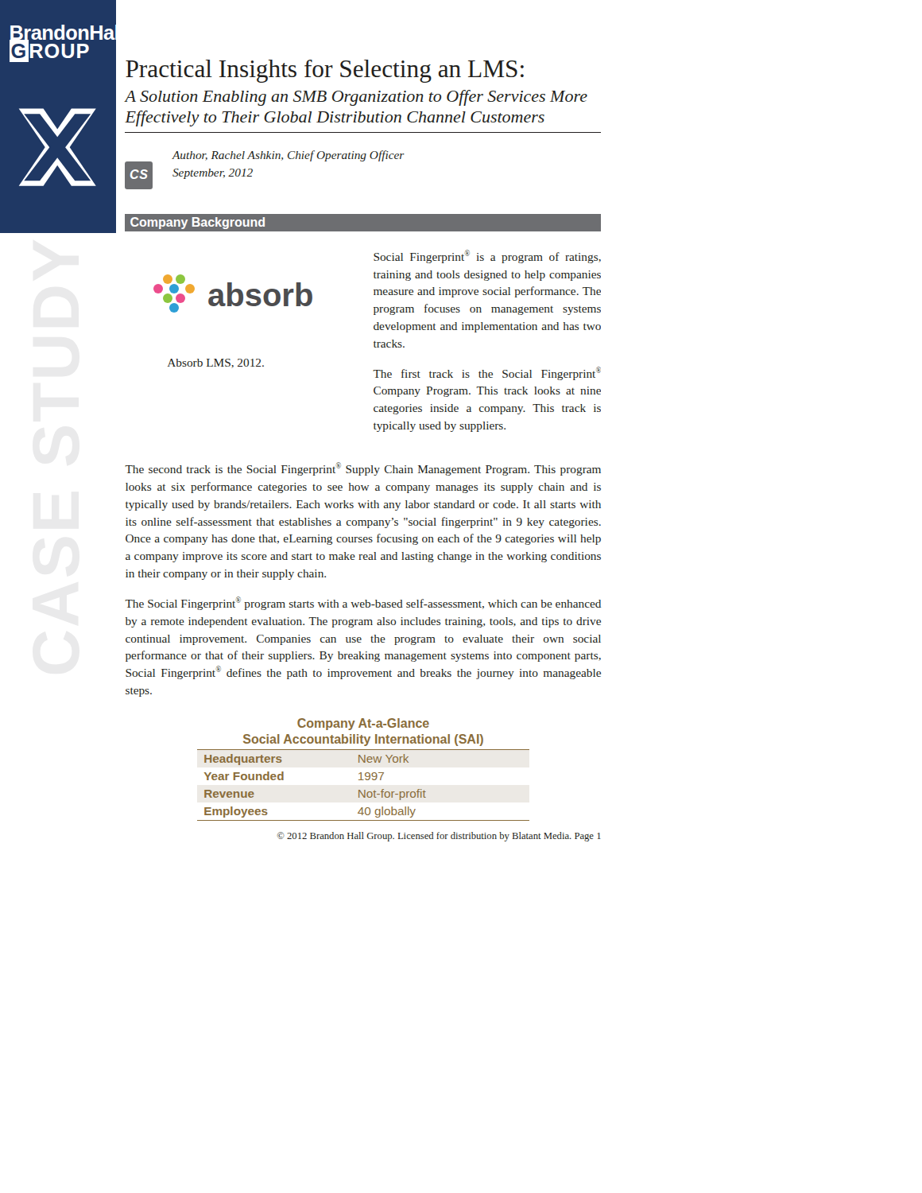BrandonHall GROUP
CASE STUDY
Practical Insights for Selecting an LMS: A Solution Enabling an SMB Organization to Offer Services More Effectively to Their Global Distribution Channel Customers
CS
Author, Rachel Ashkin, Chief Operating Officer
September, 2012
Company Background
absorb
Absorb LMS, 2012.
Social Fingerprint® is a program of ratings, training and tools designed to help companies measure and improve social performance. The program focuses on management systems development and implementation and has two tracks.
The first track is the Social Fingerprint® Company Program. This track looks at nine categories inside a company. This track is typically used by suppliers.
The second track is the Social Fingerprint® Supply Chain Management Program. This program looks at six performance categories to see how a company manages its supply chain and is typically used by brands/retailers. Each works with any labor standard or code. It all starts with its online self-assessment that establishes a company’s "social fingerprint" in 9 key categories. Once a company has done that, eLearning courses focusing on each of the 9 categories will help a company improve its score and start to make real and lasting change in the working conditions in their company or in their supply chain.
The Social Fingerprint® program starts with a web-based self-assessment, which can be enhanced by a remote independent evaluation. The program also includes training, tools, and tips to drive continual improvement. Companies can use the program to evaluate their own social performance or that of their suppliers. By breaking management systems into component parts, Social Fingerprint® defines the path to improvement and breaks the journey into manageable steps.
Company At-a-Glance Social Accountability International (SAI)
| Headquarters | New York |
| Year Founded | 1997 |
| Revenue | Not-for-profit |
| Employees | 40 globally |
© 2012 Brandon Hall Group. Licensed for distribution by Blatant Media. Page 1